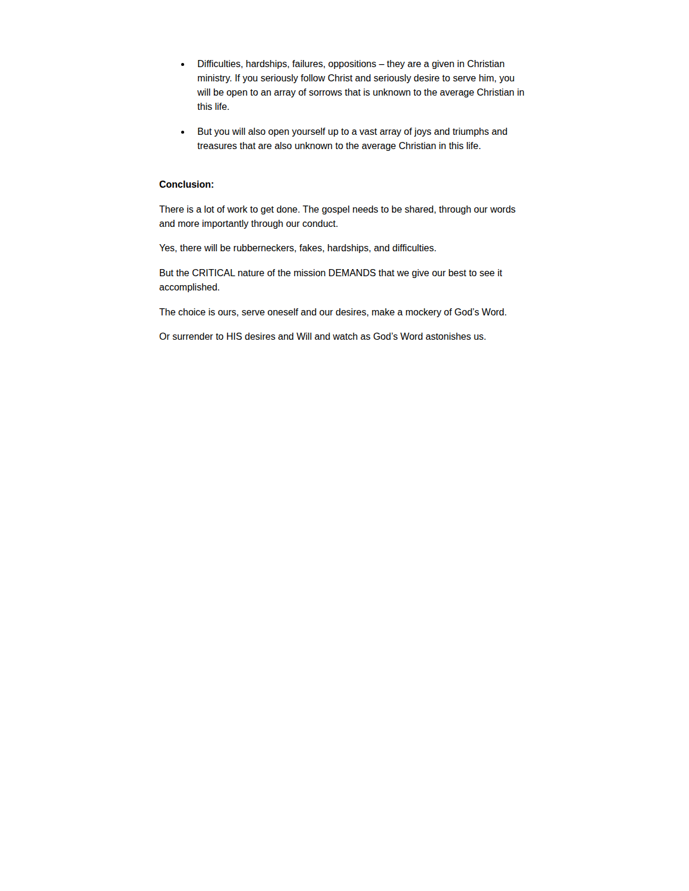Difficulties, hardships, failures, oppositions – they are a given in Christian ministry. If you seriously follow Christ and seriously desire to serve him, you will be open to an array of sorrows that is unknown to the average Christian in this life.
But you will also open yourself up to a vast array of joys and triumphs and treasures that are also unknown to the average Christian in this life.
Conclusion:
There is a lot of work to get done. The gospel needs to be shared, through our words and more importantly through our conduct.
Yes, there will be rubberneckers, fakes, hardships, and difficulties.
But the CRITICAL nature of the mission DEMANDS that we give our best to see it accomplished.
The choice is ours, serve oneself and our desires, make a mockery of God’s Word.
Or surrender to HIS desires and Will and watch as God’s Word astonishes us.